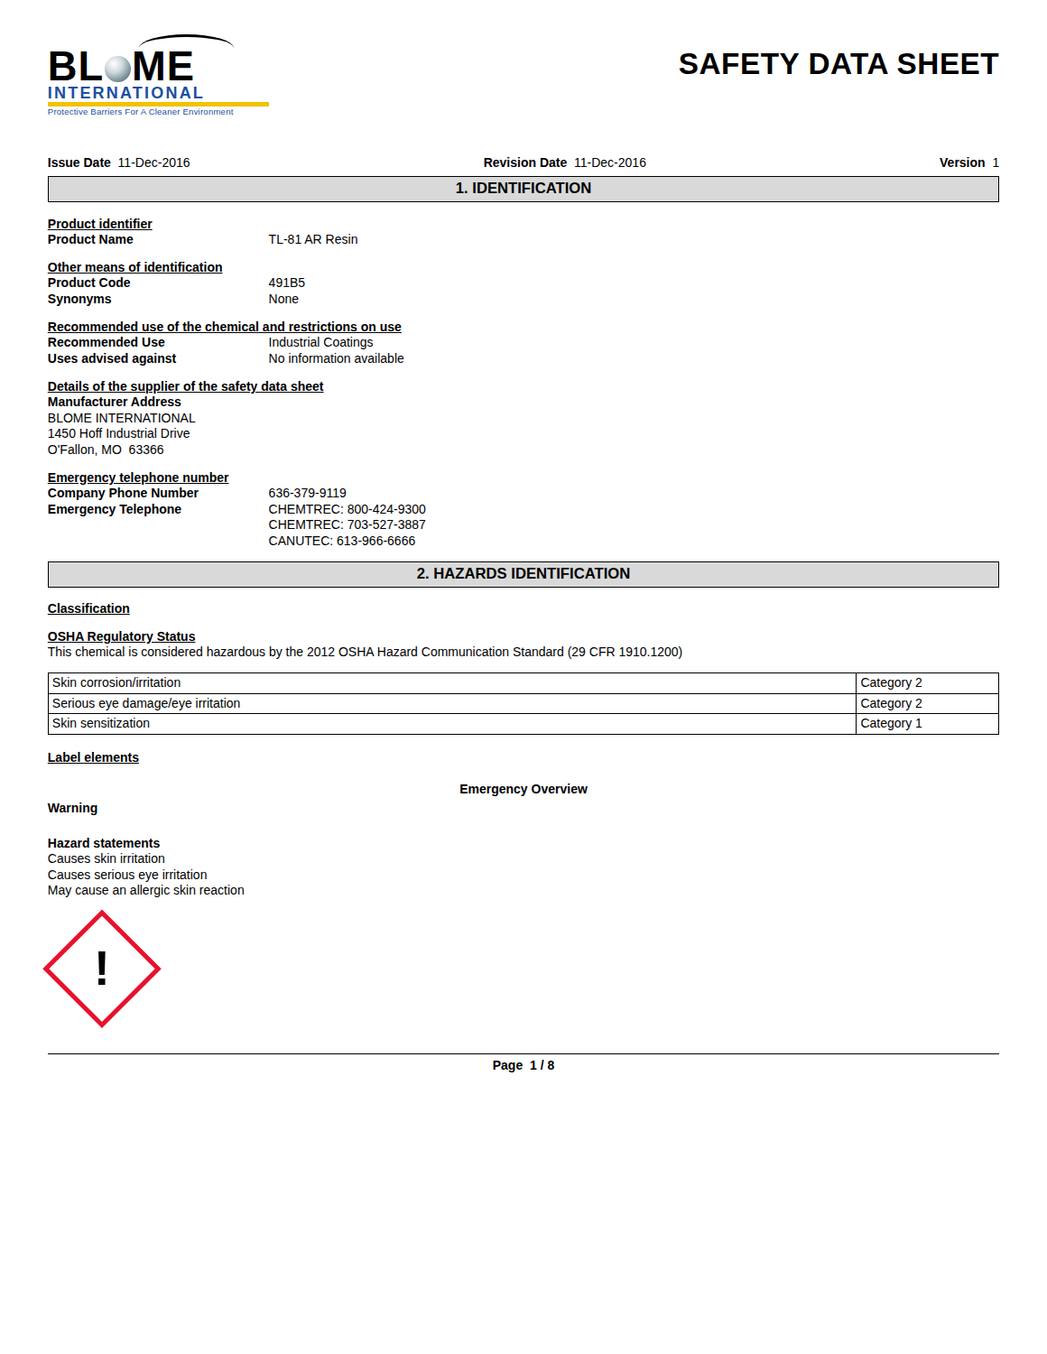BL ME
INTERNATIONAL
Protective Barriers For A Cleaner Environment
SAFETY DATA SHEET
Issue Date 11-Dec-2016
Revision Date 11-Dec-2016
Version 1
1. IDENTIFICATION
Product identifier
Product Name
TL-81 AR Resin
Other means of identification
Product Code
491B5
Synonyms
None
Recommended use of the chemical and restrictions on use
Recommended Use
Industrial Coatings
Uses advised against
No information available
Details of the supplier of the safety data sheet
Manufacturer Address
BLOME INTERNATIONAL
1450 Hoff Industrial Drive
O'Fallon, MO 63366
Emergency telephone number
Company Phone Number
636-379-9119
Emergency Telephone
CHEMTREC: 800-424-9300
CHEMTREC: 703-527-3887
CANUTEC: 613-966-6666
2. HAZARDS IDENTIFICATION
Classification
OSHA Regulatory Status
This chemical is considered hazardous by the 2012 OSHA Hazard Communication Standard (29 CFR 1910.1200)
| Skin corrosion/irritation | Category 2 |
| Serious eye damage/eye irritation | Category 2 |
| Skin sensitization | Category 1 |
Label elements
Emergency Overview
Warning
Hazard statements
Causes skin irritation
Causes serious eye irritation
May cause an allergic skin reaction
!
Page 1 / 8